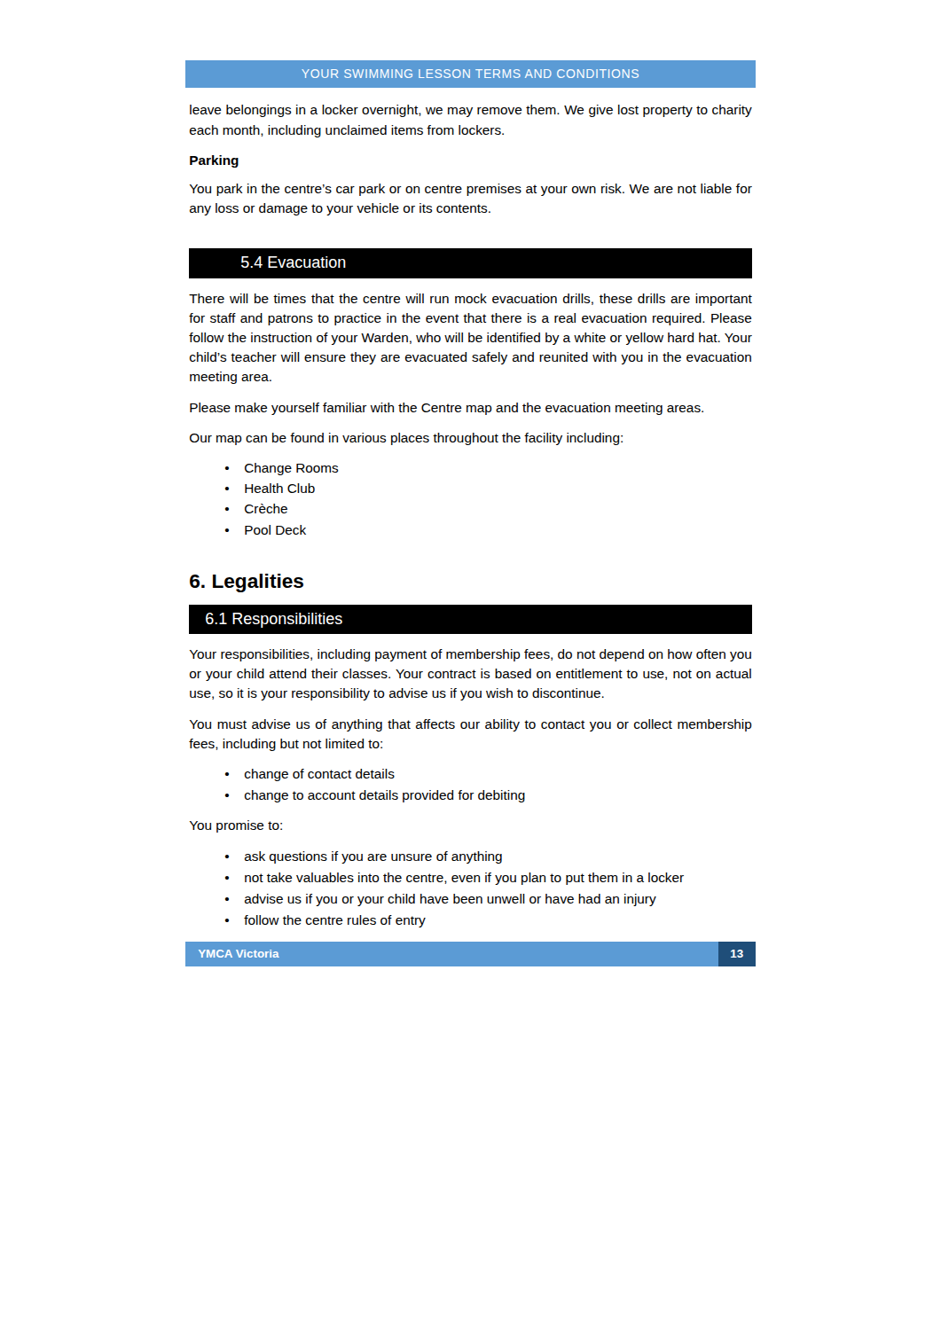YOUR SWIMMING LESSON TERMS AND CONDITIONS
leave belongings in a locker overnight, we may remove them. We give lost property to charity each month, including unclaimed items from lockers.
Parking
You park in the centre’s car park or on centre premises at your own risk. We are not liable for any loss or damage to your vehicle or its contents.
5.4 Evacuation
There will be times that the centre will run mock evacuation drills, these drills are important for staff and patrons to practice in the event that there is a real evacuation required. Please follow the instruction of your Warden, who will be identified by a white or yellow hard hat. Your child’s teacher will ensure they are evacuated safely and reunited with you in the evacuation meeting area.
Please make yourself familiar with the Centre map and the evacuation meeting areas.
Our map can be found in various places throughout the facility including:
Change Rooms
Health Club
Crèche
Pool Deck
6. Legalities
6.1 Responsibilities
Your responsibilities, including payment of membership fees, do not depend on how often you or your child attend their classes. Your contract is based on entitlement to use, not on actual use, so it is your responsibility to advise us if you wish to discontinue.
You must advise us of anything that affects our ability to contact you or collect membership fees, including but not limited to:
change of contact details
change to account details provided for debiting
You promise to:
ask questions if you are unsure of anything
not take valuables into the centre, even if you plan to put them in a locker
advise us if you or your child have been unwell or have had an injury
follow the centre rules of entry
YMCA Victoria
13